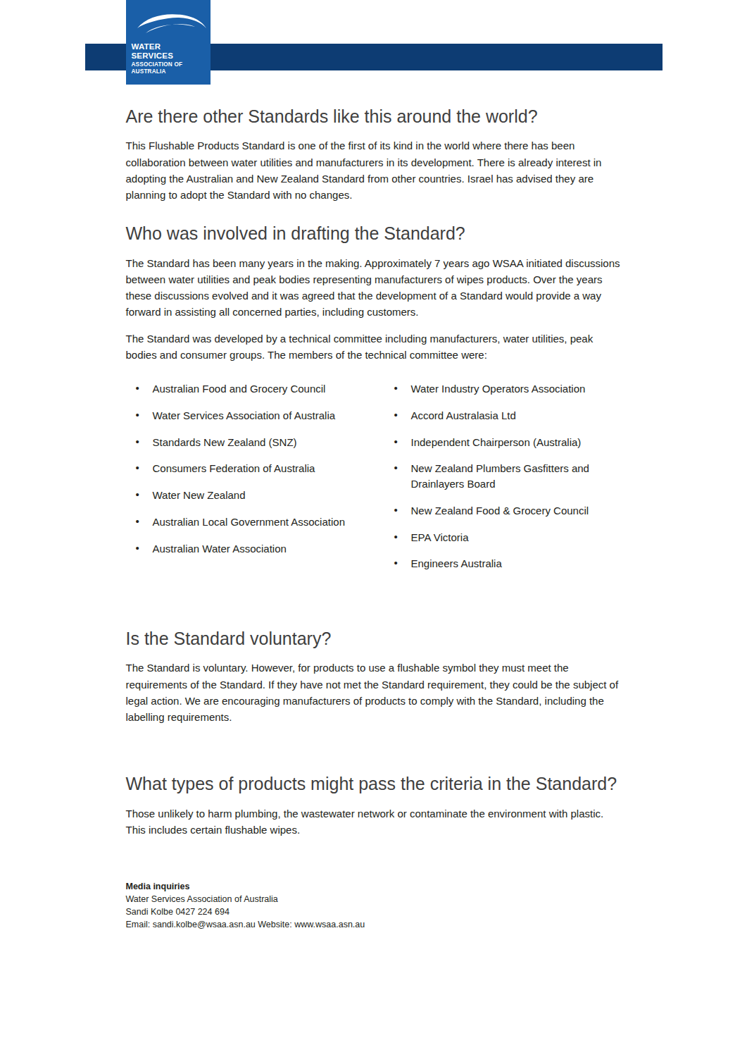WATER SERVICES ASSOCIATION OF AUSTRALIA
Are there other Standards like this around the world?
This Flushable Products Standard is one of the first of its kind in the world where there has been collaboration between water utilities and manufacturers in its development. There is already interest in adopting the Australian and New Zealand Standard from other countries. Israel has advised they are planning to adopt the Standard with no changes.
Who was involved in drafting the Standard?
The Standard has been many years in the making. Approximately 7 years ago WSAA initiated discussions between water utilities and peak bodies representing manufacturers of wipes products. Over the years these discussions evolved and it was agreed that the development of a Standard would provide a way forward in assisting all concerned parties, including customers.
The Standard was developed by a technical committee including manufacturers, water utilities, peak bodies and consumer groups. The members of the technical committee were:
Australian Food and Grocery Council
Water Services Association of Australia
Standards New Zealand (SNZ)
Consumers Federation of Australia
Water New Zealand
Australian Local Government Association
Australian Water Association
Water Industry Operators Association
Accord Australasia Ltd
Independent Chairperson (Australia)
New Zealand Plumbers Gasfitters and Drainlayers Board
New Zealand Food & Grocery Council
EPA Victoria
Engineers Australia
Is the Standard voluntary?
The Standard is voluntary. However, for products to use a flushable symbol they must meet the requirements of the Standard. If they have not met the Standard requirement, they could be the subject of legal action. We are encouraging manufacturers of products to comply with the Standard, including the labelling requirements.
What types of products might pass the criteria in the Standard?
Those unlikely to harm plumbing, the wastewater network or contaminate the environment with plastic. This includes certain flushable wipes.
Media inquiries
Water Services Association of Australia
Sandi Kolbe 0427 224 694
Email: sandi.kolbe@wsaa.asn.au Website: www.wsaa.asn.au